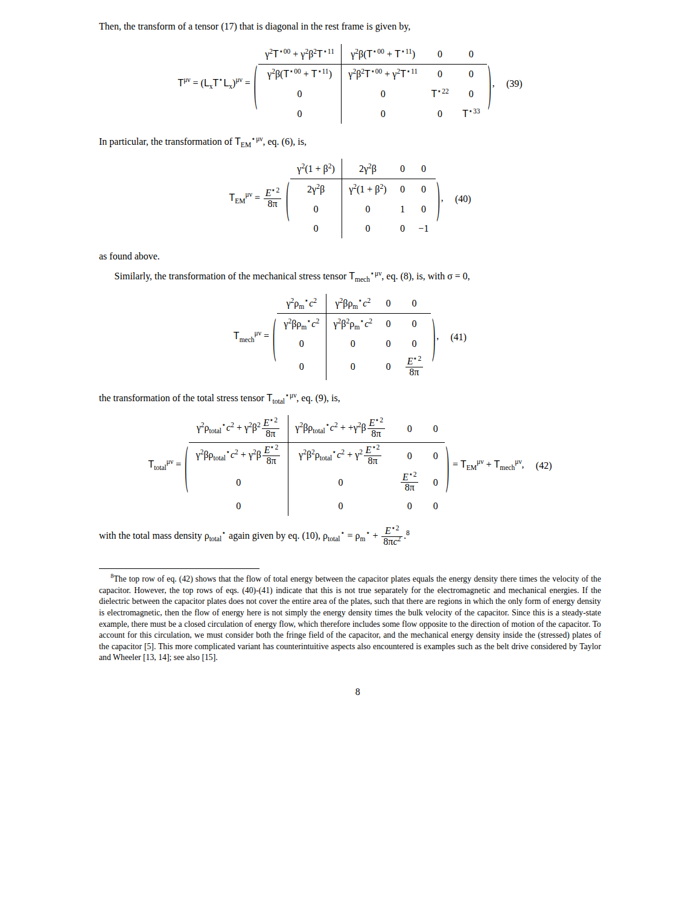Then, the transform of a tensor (17) that is diagonal in the rest frame is given by,
Tμν = (LxT⋆Lx)μν = (
| γ 2 T ⋆00 + γ 2 β 2 T ⋆11 | γ 2 β( T ⋆00 + T ⋆11 ) | 0 | 0 |
| γ 2 β( T ⋆00 + T ⋆11 ) | γ 2 β 2 T ⋆00 + γ 2 T ⋆11 | 0 | 0 |
| 0 | 0 | T ⋆22 | 0 |
| 0 | 0 | 0 | T ⋆33 |
) ,
(39)
In particular, the transformation of TEM⋆μν, eq. (6), is,
TEMμν = E⋆28π (
| γ 2 (1 + β 2 ) | 2γ 2 β | 0 | 0 |
| 2γ 2 β | γ 2 (1 + β 2 ) | 0 | 0 |
| 0 | 0 | 1 | 0 |
| 0 | 0 | 0 | −1 |
) ,
(40)
as found above.
Similarly, the transformation of the mechanical stress tensor Tmech⋆μν, eq. (8), is, with σ = 0,
Tmechμν = (
| γ 2 ρ m ⋆ c 2 | γ 2 βρ m ⋆ c 2 | 0 | 0 |
| γ 2 βρ m ⋆ c 2 | γ 2 β 2 ρ m ⋆ c 2 | 0 | 0 |
| 0 | 0 | 0 | 0 |
| 0 | 0 | 0 | E ⋆2 8π |
) ,
(41)
the transformation of the total stress tensor Ttotal⋆μν, eq. (9), is,
Ttotalμν = (
| γ 2 ρ total ⋆ c 2 + γ 2 β 2 E ⋆2 8π | γ 2 βρ total ⋆ c 2 + +γ 2 β E ⋆2 8π | 0 | 0 |
| γ 2 βρ total ⋆ c 2 + γ 2 β E ⋆2 8π | γ 2 β 2 ρ total ⋆ c 2 + γ 2 E ⋆2 8π | 0 | 0 |
| 0 | 0 | E ⋆2 8π | 0 |
| 0 | 0 | 0 | 0 |
) = TEMμν + Tmechμν,
(42)
with the total mass density ρtotal⋆ again given by eq. (10), ρtotal⋆ = ρm⋆ + E⋆28πc2.8
8The top row of eq. (42) shows that the flow of total energy between the capacitor plates equals the energy density there times the velocity of the capacitor. However, the top rows of eqs. (40)-(41) indicate that this is not true separately for the electromagnetic and mechanical energies. If the dielectric between the capacitor plates does not cover the entire area of the plates, such that there are regions in which the only form of energy density is electromagnetic, then the flow of energy here is not simply the energy density times the bulk velocity of the capacitor. Since this is a steady-state example, there must be a closed circulation of energy flow, which therefore includes some flow opposite to the direction of motion of the capacitor. To account for this circulation, we must consider both the fringe field of the capacitor, and the mechanical energy density inside the (stressed) plates of the capacitor [5]. This more complicated variant has counterintuitive aspects also encountered is examples such as the belt drive considered by Taylor and Wheeler [13, 14]; see also [15].
8